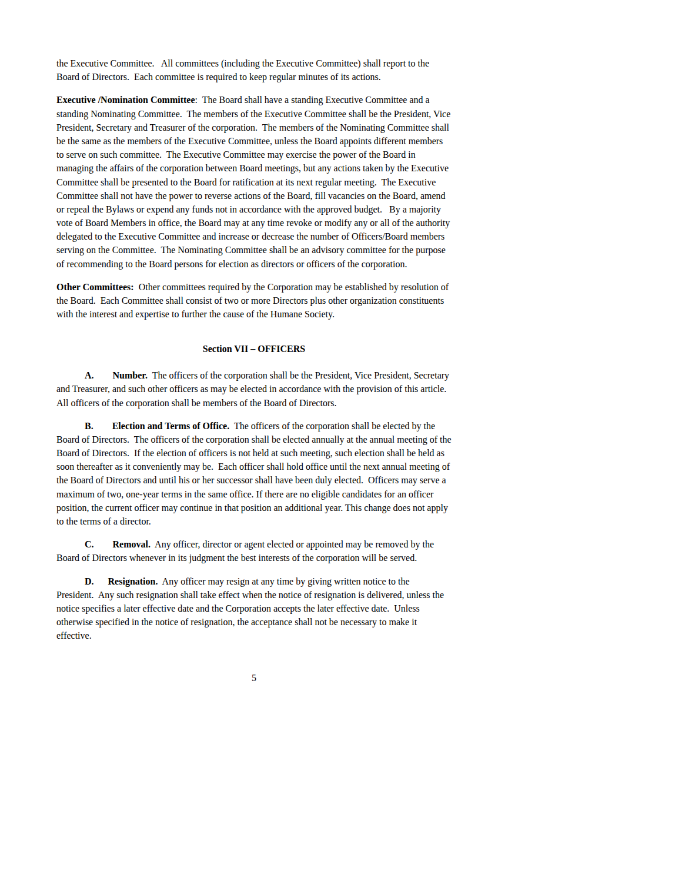the Executive Committee. All committees (including the Executive Committee) shall report to the Board of Directors. Each committee is required to keep regular minutes of its actions.
Executive /Nomination Committee: The Board shall have a standing Executive Committee and a standing Nominating Committee. The members of the Executive Committee shall be the President, Vice President, Secretary and Treasurer of the corporation. The members of the Nominating Committee shall be the same as the members of the Executive Committee, unless the Board appoints different members to serve on such committee. The Executive Committee may exercise the power of the Board in managing the affairs of the corporation between Board meetings, but any actions taken by the Executive Committee shall be presented to the Board for ratification at its next regular meeting. The Executive Committee shall not have the power to reverse actions of the Board, fill vacancies on the Board, amend or repeal the Bylaws or expend any funds not in accordance with the approved budget. By a majority vote of Board Members in office, the Board may at any time revoke or modify any or all of the authority delegated to the Executive Committee and increase or decrease the number of Officers/Board members serving on the Committee. The Nominating Committee shall be an advisory committee for the purpose of recommending to the Board persons for election as directors or officers of the corporation.
Other Committees: Other committees required by the Corporation may be established by resolution of the Board. Each Committee shall consist of two or more Directors plus other organization constituents with the interest and expertise to further the cause of the Humane Society.
Section VII – OFFICERS
A. Number. The officers of the corporation shall be the President, Vice President, Secretary and Treasurer, and such other officers as may be elected in accordance with the provision of this article. All officers of the corporation shall be members of the Board of Directors.
B. Election and Terms of Office. The officers of the corporation shall be elected by the Board of Directors. The officers of the corporation shall be elected annually at the annual meeting of the Board of Directors. If the election of officers is not held at such meeting, such election shall be held as soon thereafter as it conveniently may be. Each officer shall hold office until the next annual meeting of the Board of Directors and until his or her successor shall have been duly elected. Officers may serve a maximum of two, one-year terms in the same office. If there are no eligible candidates for an officer position, the current officer may continue in that position an additional year. This change does not apply to the terms of a director.
C. Removal. Any officer, director or agent elected or appointed may be removed by the Board of Directors whenever in its judgment the best interests of the corporation will be served.
D. Resignation. Any officer may resign at any time by giving written notice to the President. Any such resignation shall take effect when the notice of resignation is delivered, unless the notice specifies a later effective date and the Corporation accepts the later effective date. Unless otherwise specified in the notice of resignation, the acceptance shall not be necessary to make it effective.
5